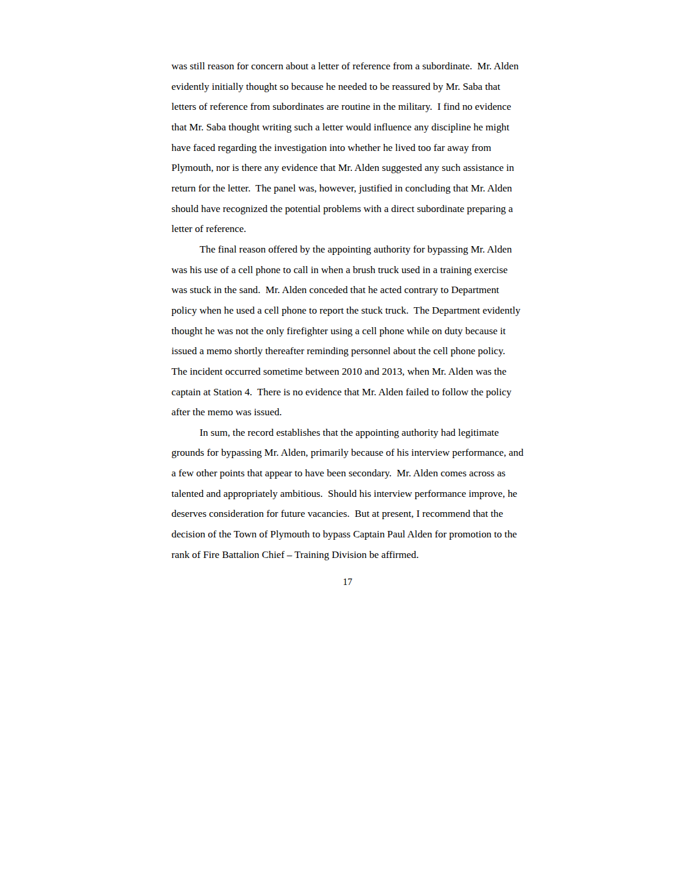was still reason for concern about a letter of reference from a subordinate. Mr. Alden evidently initially thought so because he needed to be reassured by Mr. Saba that letters of reference from subordinates are routine in the military. I find no evidence that Mr. Saba thought writing such a letter would influence any discipline he might have faced regarding the investigation into whether he lived too far away from Plymouth, nor is there any evidence that Mr. Alden suggested any such assistance in return for the letter. The panel was, however, justified in concluding that Mr. Alden should have recognized the potential problems with a direct subordinate preparing a letter of reference.
The final reason offered by the appointing authority for bypassing Mr. Alden was his use of a cell phone to call in when a brush truck used in a training exercise was stuck in the sand. Mr. Alden conceded that he acted contrary to Department policy when he used a cell phone to report the stuck truck. The Department evidently thought he was not the only firefighter using a cell phone while on duty because it issued a memo shortly thereafter reminding personnel about the cell phone policy. The incident occurred sometime between 2010 and 2013, when Mr. Alden was the captain at Station 4. There is no evidence that Mr. Alden failed to follow the policy after the memo was issued.
In sum, the record establishes that the appointing authority had legitimate grounds for bypassing Mr. Alden, primarily because of his interview performance, and a few other points that appear to have been secondary. Mr. Alden comes across as talented and appropriately ambitious. Should his interview performance improve, he deserves consideration for future vacancies. But at present, I recommend that the decision of the Town of Plymouth to bypass Captain Paul Alden for promotion to the rank of Fire Battalion Chief – Training Division be affirmed.
17